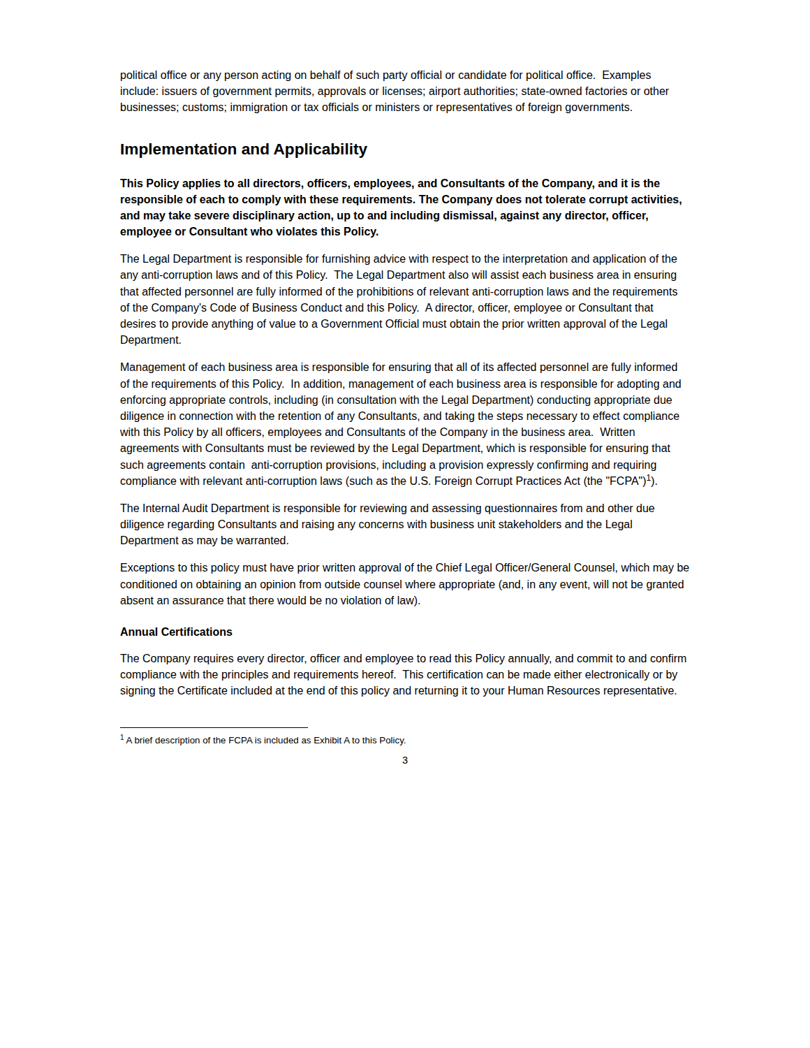political office or any person acting on behalf of such party official or candidate for political office. Examples include: issuers of government permits, approvals or licenses; airport authorities; state-owned factories or other businesses; customs; immigration or tax officials or ministers or representatives of foreign governments.
Implementation and Applicability
This Policy applies to all directors, officers, employees, and Consultants of the Company, and it is the responsible of each to comply with these requirements. The Company does not tolerate corrupt activities, and may take severe disciplinary action, up to and including dismissal, against any director, officer, employee or Consultant who violates this Policy.
The Legal Department is responsible for furnishing advice with respect to the interpretation and application of the any anti-corruption laws and of this Policy. The Legal Department also will assist each business area in ensuring that affected personnel are fully informed of the prohibitions of relevant anti-corruption laws and the requirements of the Company's Code of Business Conduct and this Policy. A director, officer, employee or Consultant that desires to provide anything of value to a Government Official must obtain the prior written approval of the Legal Department.
Management of each business area is responsible for ensuring that all of its affected personnel are fully informed of the requirements of this Policy. In addition, management of each business area is responsible for adopting and enforcing appropriate controls, including (in consultation with the Legal Department) conducting appropriate due diligence in connection with the retention of any Consultants, and taking the steps necessary to effect compliance with this Policy by all officers, employees and Consultants of the Company in the business area. Written agreements with Consultants must be reviewed by the Legal Department, which is responsible for ensuring that such agreements contain anti-corruption provisions, including a provision expressly confirming and requiring compliance with relevant anti-corruption laws (such as the U.S. Foreign Corrupt Practices Act (the "FCPA")1).
The Internal Audit Department is responsible for reviewing and assessing questionnaires from and other due diligence regarding Consultants and raising any concerns with business unit stakeholders and the Legal Department as may be warranted.
Exceptions to this policy must have prior written approval of the Chief Legal Officer/General Counsel, which may be conditioned on obtaining an opinion from outside counsel where appropriate (and, in any event, will not be granted absent an assurance that there would be no violation of law).
Annual Certifications
The Company requires every director, officer and employee to read this Policy annually, and commit to and confirm compliance with the principles and requirements hereof. This certification can be made either electronically or by signing the Certificate included at the end of this policy and returning it to your Human Resources representative.
1 A brief description of the FCPA is included as Exhibit A to this Policy.
3